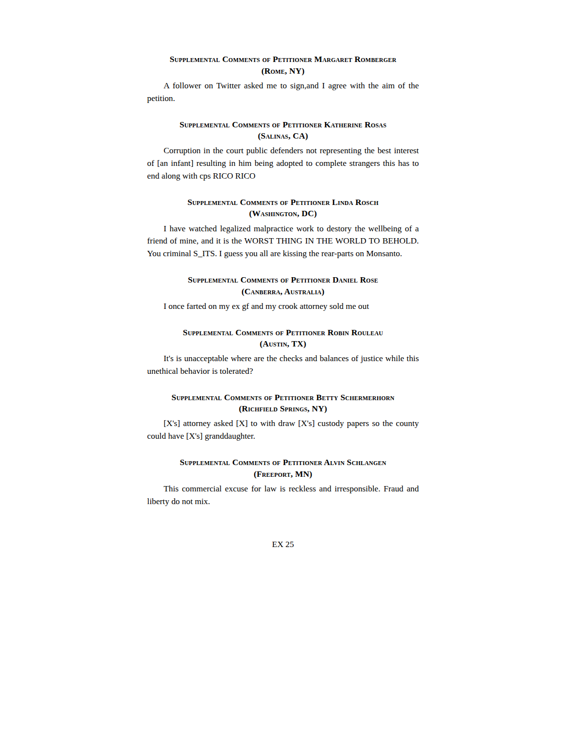Supplemental Comments of Petitioner Margaret Romberger(Rome, NY)
A follower on Twitter asked me to sign,and I agree with the aim of the petition.
Supplemental Comments of Petitioner Katherine Rosas(Salinas, CA)
Corruption in the court public defenders not representing the best interest of [an infant] resulting in him being adopted to complete strangers this has to end along with cps RICO RICO
Supplemental Comments of Petitioner Linda Rosch(Washington, DC)
I have watched legalized malpractice work to destory the wellbeing of a friend of mine, and it is the WORST THING IN THE WORLD TO BEHOLD. You criminal S_ITS. I guess you all are kissing the rear-parts on Monsanto.
Supplemental Comments of Petitioner Daniel Rose(Canberra, Australia)
I once farted on my ex gf and my crook attorney sold me out
Supplemental Comments of Petitioner Robin Rouleau(Austin, TX)
It's is unacceptable where are the checks and balances of justice while this unethical behavior is tolerated?
Supplemental Comments of Petitioner Betty Schermerhorn(Richfield Springs, NY)
[X's] attorney asked [X] to with draw [X's] custody papers so the county could have [X's] granddaughter.
Supplemental Comments of Petitioner Alvin Schlangen(Freeport, MN)
This commercial excuse for law is reckless and irresponsible. Fraud and liberty do not mix.
EX 25